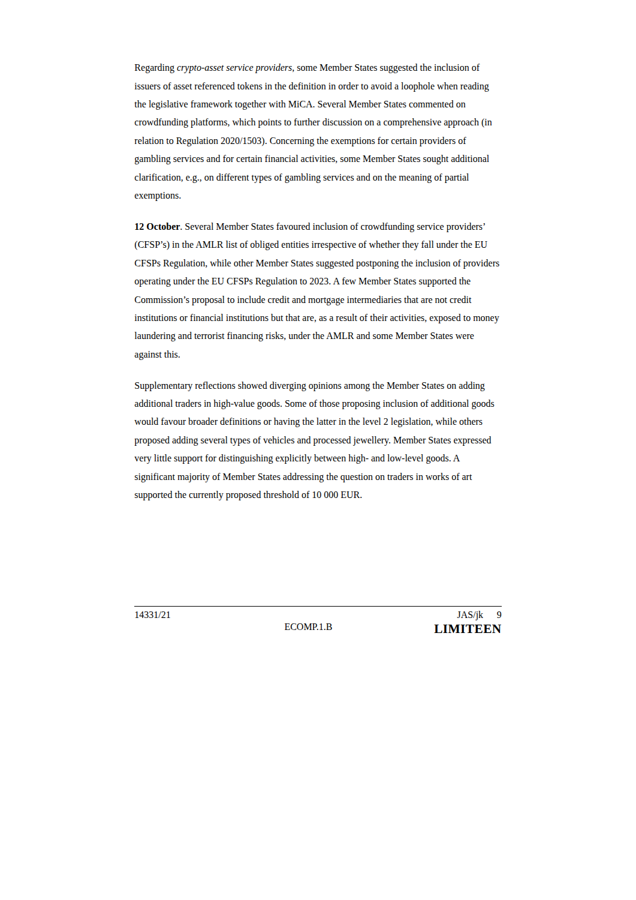Regarding crypto-asset service providers, some Member States suggested the inclusion of issuers of asset referenced tokens in the definition in order to avoid a loophole when reading the legislative framework together with MiCA. Several Member States commented on crowdfunding platforms, which points to further discussion on a comprehensive approach (in relation to Regulation 2020/1503). Concerning the exemptions for certain providers of gambling services and for certain financial activities, some Member States sought additional clarification, e.g., on different types of gambling services and on the meaning of partial exemptions.
12 October. Several Member States favoured inclusion of crowdfunding service providers’ (CFSP’s) in the AMLR list of obliged entities irrespective of whether they fall under the EU CFSPs Regulation, while other Member States suggested postponing the inclusion of providers operating under the EU CFSPs Regulation to 2023. A few Member States supported the Commission’s proposal to include credit and mortgage intermediaries that are not credit institutions or financial institutions but that are, as a result of their activities, exposed to money laundering and terrorist financing risks, under the AMLR and some Member States were against this.
Supplementary reflections showed diverging opinions among the Member States on adding additional traders in high-value goods. Some of those proposing inclusion of additional goods would favour broader definitions or having the latter in the level 2 legislation, while others proposed adding several types of vehicles and processed jewellery. Member States expressed very little support for distinguishing explicitly between high- and low-level goods. A significant majority of Member States addressing the question on traders in works of art supported the currently proposed threshold of 10 000 EUR.
| 14331/21 | | JAS/jk | 9 |
| | ECOMP.1.B | LIMITE | EN |